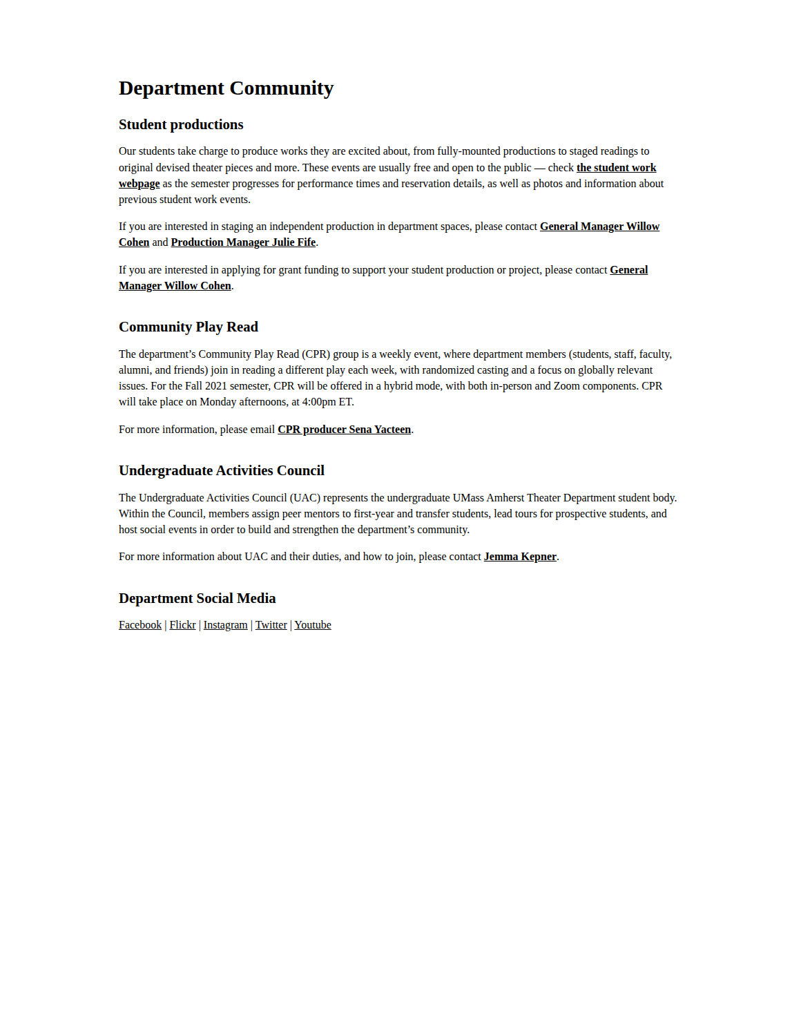Department Community
Student productions
Our students take charge to produce works they are excited about, from fully-mounted productions to staged readings to original devised theater pieces and more. These events are usually free and open to the public — check the student work webpage as the semester progresses for performance times and reservation details, as well as photos and information about previous student work events.
If you are interested in staging an independent production in department spaces, please contact General Manager Willow Cohen and Production Manager Julie Fife.
If you are interested in applying for grant funding to support your student production or project, please contact General Manager Willow Cohen.
Community Play Read
The department’s Community Play Read (CPR) group is a weekly event, where department members (students, staff, faculty, alumni, and friends) join in reading a different play each week, with randomized casting and a focus on globally relevant issues. For the Fall 2021 semester, CPR will be offered in a hybrid mode, with both in-person and Zoom components. CPR will take place on Monday afternoons, at 4:00pm ET.
For more information, please email CPR producer Sena Yacteen.
Undergraduate Activities Council
The Undergraduate Activities Council (UAC) represents the undergraduate UMass Amherst Theater Department student body. Within the Council, members assign peer mentors to first-year and transfer students, lead tours for prospective students, and host social events in order to build and strengthen the department’s community.
For more information about UAC and their duties, and how to join, please contact Jemma Kepner.
Department Social Media
Facebook | Flickr | Instagram | Twitter | Youtube